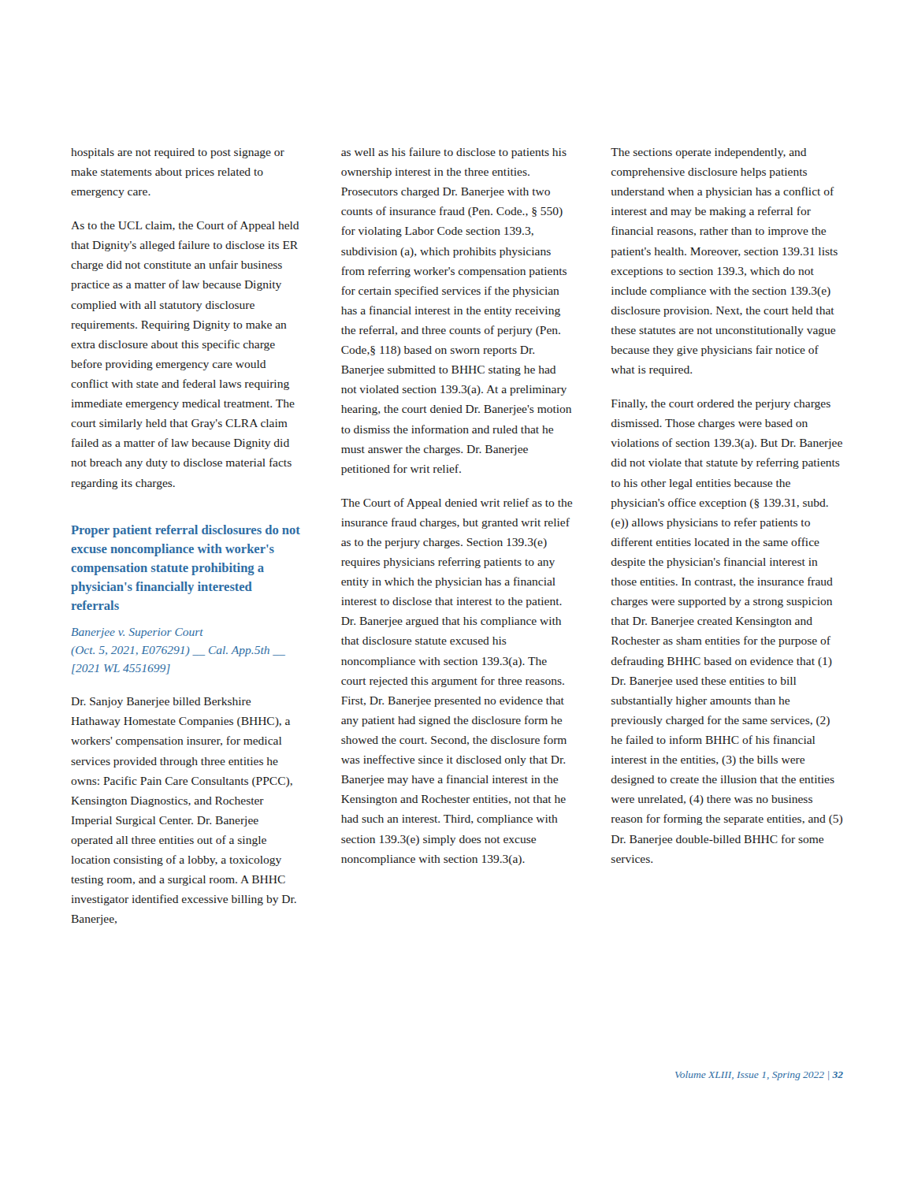hospitals are not required to post signage or make statements about prices related to emergency care.
As to the UCL claim, the Court of Appeal held that Dignity's alleged failure to disclose its ER charge did not constitute an unfair business practice as a matter of law because Dignity complied with all statutory disclosure requirements. Requiring Dignity to make an extra disclosure about this specific charge before providing emergency care would conflict with state and federal laws requiring immediate emergency medical treatment. The court similarly held that Gray's CLRA claim failed as a matter of law because Dignity did not breach any duty to disclose material facts regarding its charges.
Proper patient referral disclosures do not excuse noncompliance with worker's compensation statute prohibiting a physician's financially interested referrals
Banerjee v. Superior Court
(Oct. 5, 2021, E076291) __ Cal. App.5th __ [2021 WL 4551699]
Dr. Sanjoy Banerjee billed Berkshire Hathaway Homestate Companies (BHHC), a workers' compensation insurer, for medical services provided through three entities he owns: Pacific Pain Care Consultants (PPCC), Kensington Diagnostics, and Rochester Imperial Surgical Center. Dr. Banerjee operated all three entities out of a single location consisting of a lobby, a toxicology testing room, and a surgical room. A BHHC investigator identified excessive billing by Dr. Banerjee,
as well as his failure to disclose to patients his ownership interest in the three entities. Prosecutors charged Dr. Banerjee with two counts of insurance fraud (Pen. Code., § 550) for violating Labor Code section 139.3, subdivision (a), which prohibits physicians from referring worker's compensation patients for certain specified services if the physician has a financial interest in the entity receiving the referral, and three counts of perjury (Pen. Code,§ 118) based on sworn reports Dr. Banerjee submitted to BHHC stating he had not violated section 139.3(a). At a preliminary hearing, the court denied Dr. Banerjee's motion to dismiss the information and ruled that he must answer the charges. Dr. Banerjee petitioned for writ relief.
The Court of Appeal denied writ relief as to the insurance fraud charges, but granted writ relief as to the perjury charges. Section 139.3(e) requires physicians referring patients to any entity in which the physician has a financial interest to disclose that interest to the patient. Dr. Banerjee argued that his compliance with that disclosure statute excused his noncompliance with section 139.3(a). The court rejected this argument for three reasons. First, Dr. Banerjee presented no evidence that any patient had signed the disclosure form he showed the court. Second, the disclosure form was ineffective since it disclosed only that Dr. Banerjee may have a financial interest in the Kensington and Rochester entities, not that he had such an interest. Third, compliance with section 139.3(e) simply does not excuse noncompliance with section 139.3(a).
The sections operate independently, and comprehensive disclosure helps patients understand when a physician has a conflict of interest and may be making a referral for financial reasons, rather than to improve the patient's health. Moreover, section 139.31 lists exceptions to section 139.3, which do not include compliance with the section 139.3(e) disclosure provision. Next, the court held that these statutes are not unconstitutionally vague because they give physicians fair notice of what is required.
Finally, the court ordered the perjury charges dismissed. Those charges were based on violations of section 139.3(a). But Dr. Banerjee did not violate that statute by referring patients to his other legal entities because the physician's office exception (§ 139.31, subd. (e)) allows physicians to refer patients to different entities located in the same office despite the physician's financial interest in those entities. In contrast, the insurance fraud charges were supported by a strong suspicion that Dr. Banerjee created Kensington and Rochester as sham entities for the purpose of defrauding BHHC based on evidence that (1) Dr. Banerjee used these entities to bill substantially higher amounts than he previously charged for the same services, (2) he failed to inform BHHC of his financial interest in the entities, (3) the bills were designed to create the illusion that the entities were unrelated, (4) there was no business reason for forming the separate entities, and (5) Dr. Banerjee double-billed BHHC for some services.
Volume XLIII, Issue 1, Spring 2022 | 32